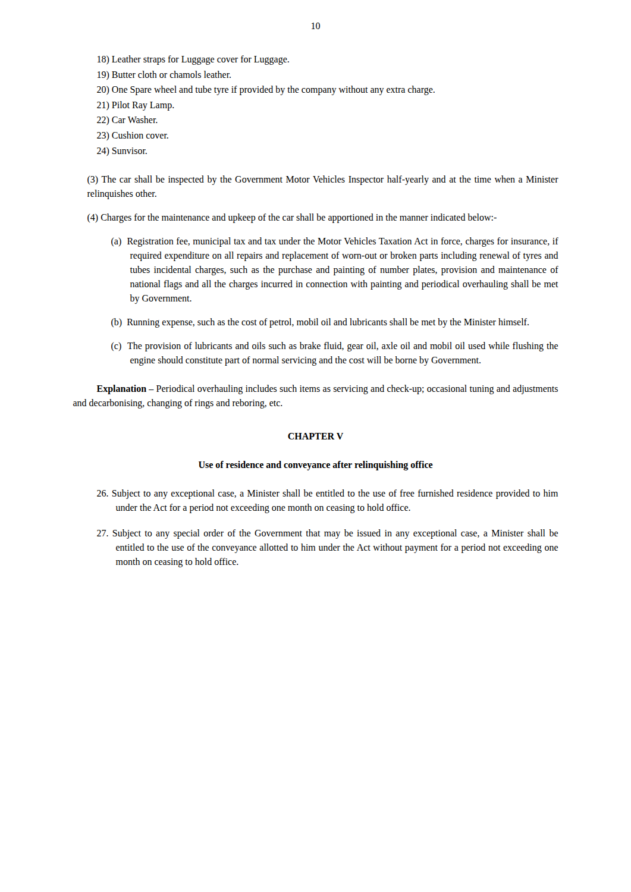10
18) Leather straps for Luggage cover for Luggage.
19) Butter cloth or chamols leather.
20) One Spare wheel and tube tyre if provided by the company without any extra charge.
21) Pilot Ray Lamp.
22) Car Washer.
23) Cushion cover.
24) Sunvisor.
(3) The car shall be inspected by the Government Motor Vehicles Inspector half-yearly and at the time when a Minister relinquishes other.
(4) Charges for the maintenance and upkeep of the car shall be apportioned in the manner indicated below:-
(a) Registration fee, municipal tax and tax under the Motor Vehicles Taxation Act in force, charges for insurance, if required expenditure on all repairs and replacement of worn-out or broken parts including renewal of tyres and tubes incidental charges, such as the purchase and painting of number plates, provision and maintenance of national flags and all the charges incurred in connection with painting and periodical overhauling shall be met by Government.
(b) Running expense, such as the cost of petrol, mobil oil and lubricants shall be met by the Minister himself.
(c) The provision of lubricants and oils such as brake fluid, gear oil, axle oil and mobil oil used while flushing the engine should constitute part of normal servicing and the cost will be borne by Government.
Explanation – Periodical overhauling includes such items as servicing and check-up; occasional tuning and adjustments and decarbonising, changing of rings and reboring, etc.
CHAPTER V
Use of residence and conveyance after relinquishing office
26. Subject to any exceptional case, a Minister shall be entitled to the use of free furnished residence provided to him under the Act for a period not exceeding one month on ceasing to hold office.
27. Subject to any special order of the Government that may be issued in any exceptional case, a Minister shall be entitled to the use of the conveyance allotted to him under the Act without payment for a period not exceeding one month on ceasing to hold office.